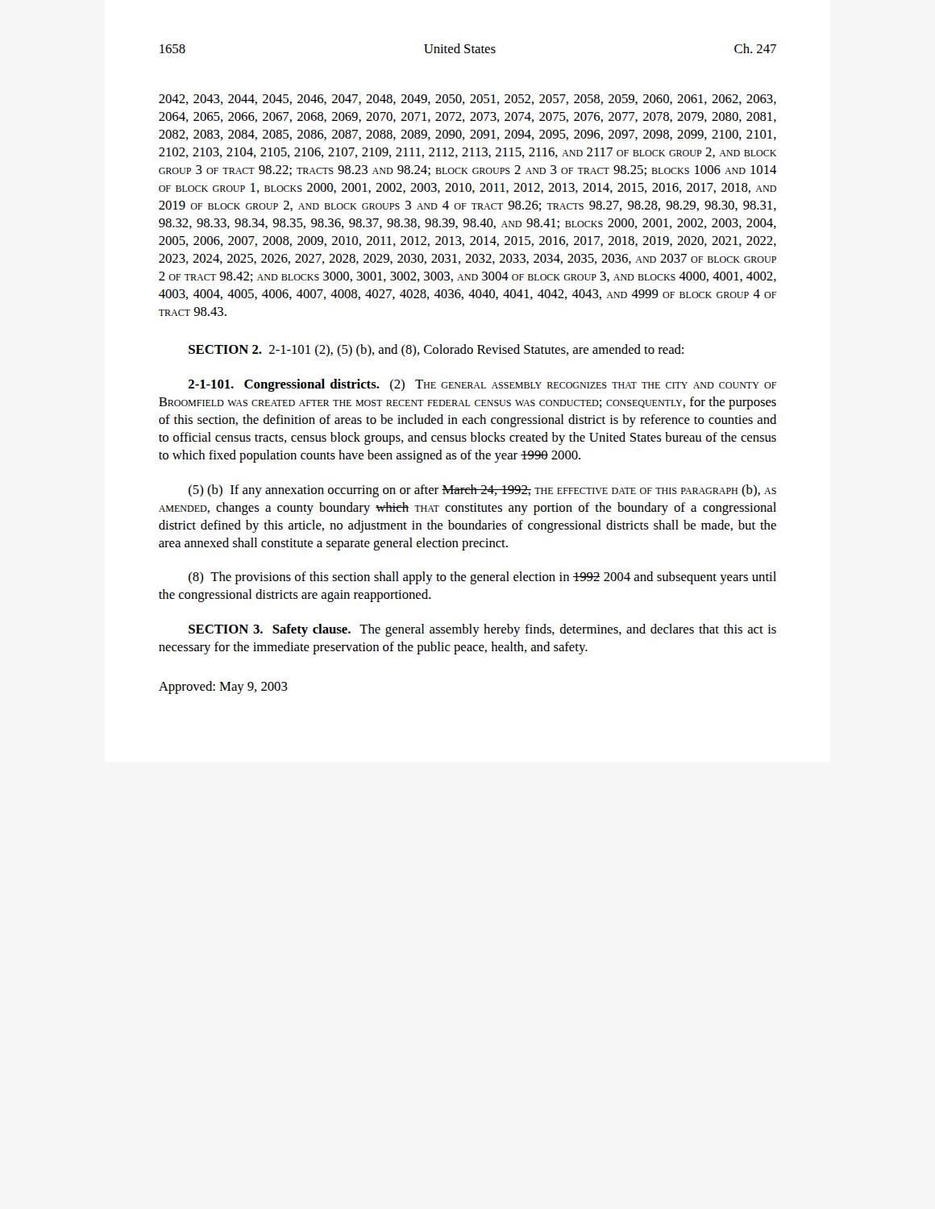1658 United States Ch. 247
2042, 2043, 2044, 2045, 2046, 2047, 2048, 2049, 2050, 2051, 2052, 2057, 2058, 2059, 2060, 2061, 2062, 2063, 2064, 2065, 2066, 2067, 2068, 2069, 2070, 2071, 2072, 2073, 2074, 2075, 2076, 2077, 2078, 2079, 2080, 2081, 2082, 2083, 2084, 2085, 2086, 2087, 2088, 2089, 2090, 2091, 2094, 2095, 2096, 2097, 2098, 2099, 2100, 2101, 2102, 2103, 2104, 2105, 2106, 2107, 2109, 2111, 2112, 2113, 2115, 2116, and 2117 of block group 2, and block group 3 of tract 98.22; tracts 98.23 and 98.24; block groups 2 and 3 of tract 98.25; blocks 1006 and 1014 of block group 1, blocks 2000, 2001, 2002, 2003, 2010, 2011, 2012, 2013, 2014, 2015, 2016, 2017, 2018, and 2019 of block group 2, and block groups 3 and 4 of tract 98.26; tracts 98.27, 98.28, 98.29, 98.30, 98.31, 98.32, 98.33, 98.34, 98.35, 98.36, 98.37, 98.38, 98.39, 98.40, and 98.41; blocks 2000, 2001, 2002, 2003, 2004, 2005, 2006, 2007, 2008, 2009, 2010, 2011, 2012, 2013, 2014, 2015, 2016, 2017, 2018, 2019, 2020, 2021, 2022, 2023, 2024, 2025, 2026, 2027, 2028, 2029, 2030, 2031, 2032, 2033, 2034, 2035, 2036, and 2037 of block group 2 of tract 98.42; and blocks 3000, 3001, 3002, 3003, and 3004 of block group 3, and blocks 4000, 4001, 4002, 4003, 4004, 4005, 4006, 4007, 4008, 4027, 4028, 4036, 4040, 4041, 4042, 4043, and 4999 of block group 4 of tract 98.43.
SECTION 2. 2-1-101 (2), (5) (b), and (8), Colorado Revised Statutes, are amended to read:
2-1-101. Congressional districts. (2) The general assembly recognizes that the city and county of Broomfield was created after the most recent federal census was conducted; consequently, for the purposes of this section, the definition of areas to be included in each congressional district is by reference to counties and to official census tracts, census block groups, and census blocks created by the United States bureau of the census to which fixed population counts have been assigned as of the year 1990 2000.
(5) (b) If any annexation occurring on or after March 24, 1992, the effective date of this paragraph (b), as amended, changes a county boundary which that constitutes any portion of the boundary of a congressional district defined by this article, no adjustment in the boundaries of congressional districts shall be made, but the area annexed shall constitute a separate general election precinct.
(8) The provisions of this section shall apply to the general election in 1992 2004 and subsequent years until the congressional districts are again reapportioned.
SECTION 3. Safety clause. The general assembly hereby finds, determines, and declares that this act is necessary for the immediate preservation of the public peace, health, and safety.
Approved: May 9, 2003